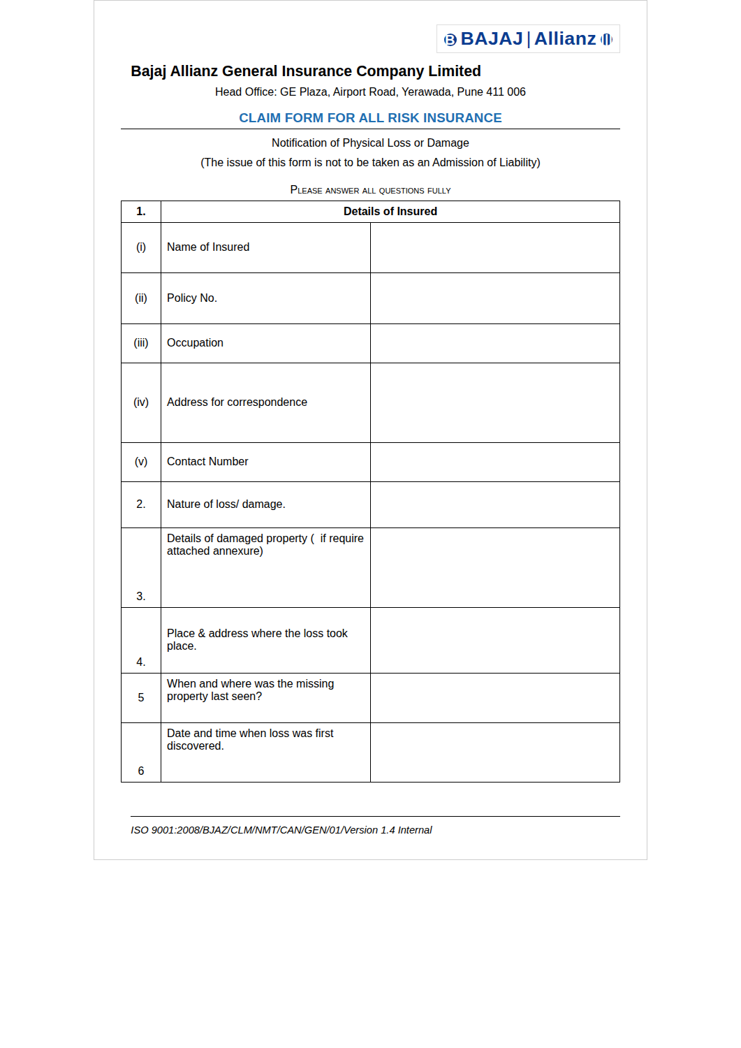BBAJAJ|Allianz|||
Bajaj Allianz General Insurance Company Limited
Head Office: GE Plaza, Airport Road, Yerawada, Pune 411 006
CLAIM FORM FOR ALL RISK INSURANCE
Notification of Physical Loss or Damage
(The issue of this form is not to be taken as an Admission of Liability)
Please answer all questions fully
| 1. | Details of Insured |
| (i) | Name of Insured | |
| (ii) | Policy No. | |
| (iii) | Occupation | |
| (iv) | Address for correspondence | |
| (v) | Contact Number | |
| 2. | Nature of loss/ damage. | |
| 3. | Details of damaged property ( if require attached annexure) | |
| 4. | Place & address where the loss took place. | |
| 5 | When and where was the missing property last seen? | |
| 6 | Date and time when loss was first discovered. | |
ISO 9001:2008/BJAZ/CLM/NMT/CAN/GEN/01/Version 1.4 Internal